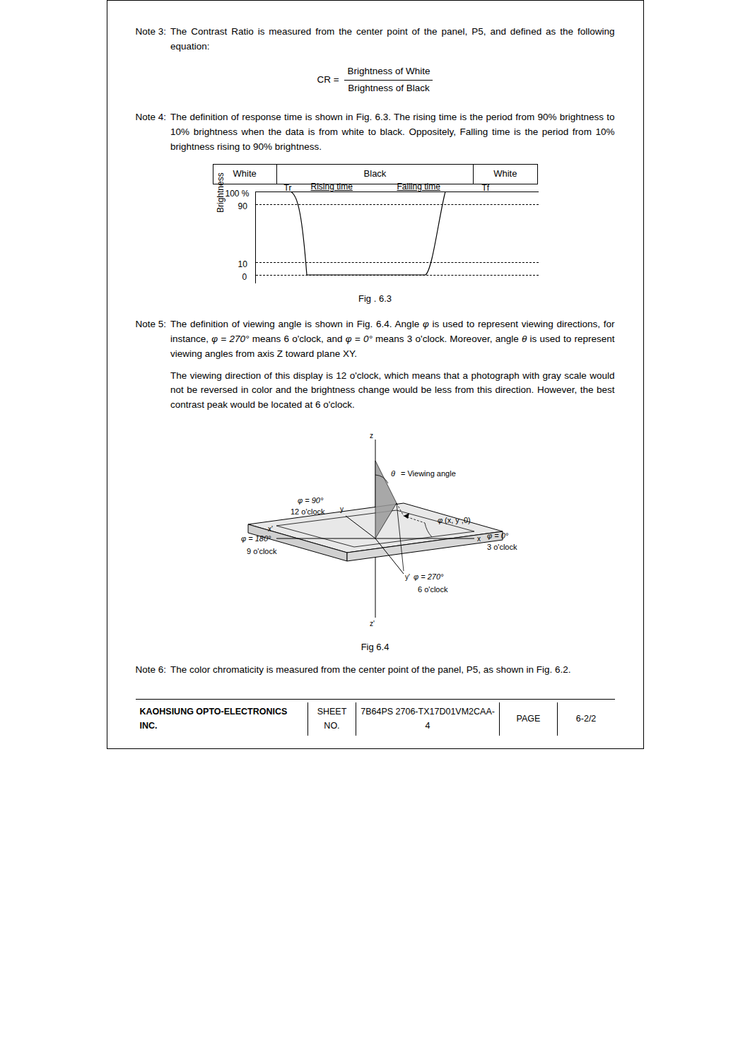Note 3:
The Contrast Ratio is measured from the center point of the panel, P5, and defined as the following equation:
CR = Brightness of White Brightness of Black
Note 4:
The definition of response time is shown in Fig. 6.3. The rising time is the period from 90% brightness to 10% brightness when the data is from white to black. Oppositely, Falling time is the period from 10% brightness rising to 90% brightness.
| White | Black | White |
Brightness
100 %
90
10
0
Tr
Rising time
Falling time
Tf
Fig . 6.3
Note 5:
The definition of viewing angle is shown in Fig. 6.4. Angle φ is used to represent viewing directions, for instance, φ = 270° means 6 o'clock, and φ = 0° means 3 o'clock. Moreover, angle θ is used to represent viewing angles from axis Z toward plane XY.
The viewing direction of this display is 12 o'clock, which means that a photograph with gray scale would not be reversed in color and the brightness change would be less from this direction. However, the best contrast peak would be located at 6 o'clock.
z z' θ = Viewing angle y φ = 90° 12 o'clock x φ = 0° 3 o'clock x' φ = 180° 9 o'clock y' φ = 270° 6 o'clock φ (x, y ,0)
Fig 6.4
Note 6:
The color chromaticity is measured from the center point of the panel, P5, as shown in Fig. 6.2.
| KAOHSIUNG OPTO-ELECTRONICS INC. | SHEET NO. | 7B64PS 2706-TX17D01VM2CAA-4 | PAGE | 6-2/2 |